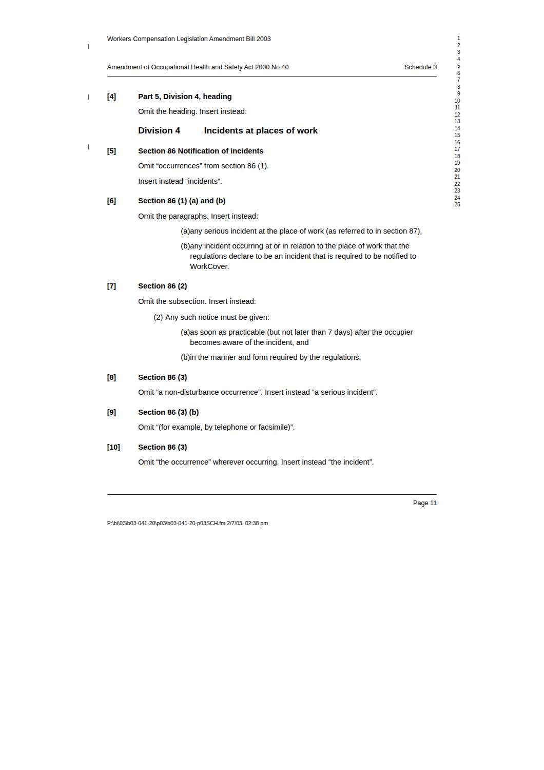Workers Compensation Legislation Amendment Bill 2003
Amendment of Occupational Health and Safety Act 2000 No 40
Schedule 3
[4]
Part 5, Division 4, heading
Omit the heading. Insert instead:
Division 4
Incidents at places of work
[5]
Section 86 Notification of incidents
Omit “occurrences” from section 86 (1).
Insert instead “incidents”.
[6]
Section 86 (1) (a) and (b)
Omit the paragraphs. Insert instead:
(a)
any serious incident at the place of work (as referred to in section 87),
(b)
any incident occurring at or in relation to the place of work that the regulations declare to be an incident that is required to be notified to WorkCover.
[7]
Section 86 (2)
Omit the subsection. Insert instead:
(2)
Any such notice must be given:
(a)
as soon as practicable (but not later than 7 days) after the occupier becomes aware of the incident, and
(b)
in the manner and form required by the regulations.
[8]
Section 86 (3)
Omit “a non-disturbance occurrence”. Insert instead “a serious incident”.
[9]
Section 86 (3) (b)
Omit “(for example, by telephone or facsimile)”.
[10]
Section 86 (3)
Omit “the occurrence” wherever occurring. Insert instead “the incident”.
Page 11
P:\bi\03\b03-041-20\p03\b03-041-20-p03SCH.fm 2/7/03, 02:38 pm
1
2
3
4
5
6
7
8
9
10
11
12
13
14
15
16
17
18
19
20
21
22
23
24
25
|
|
|